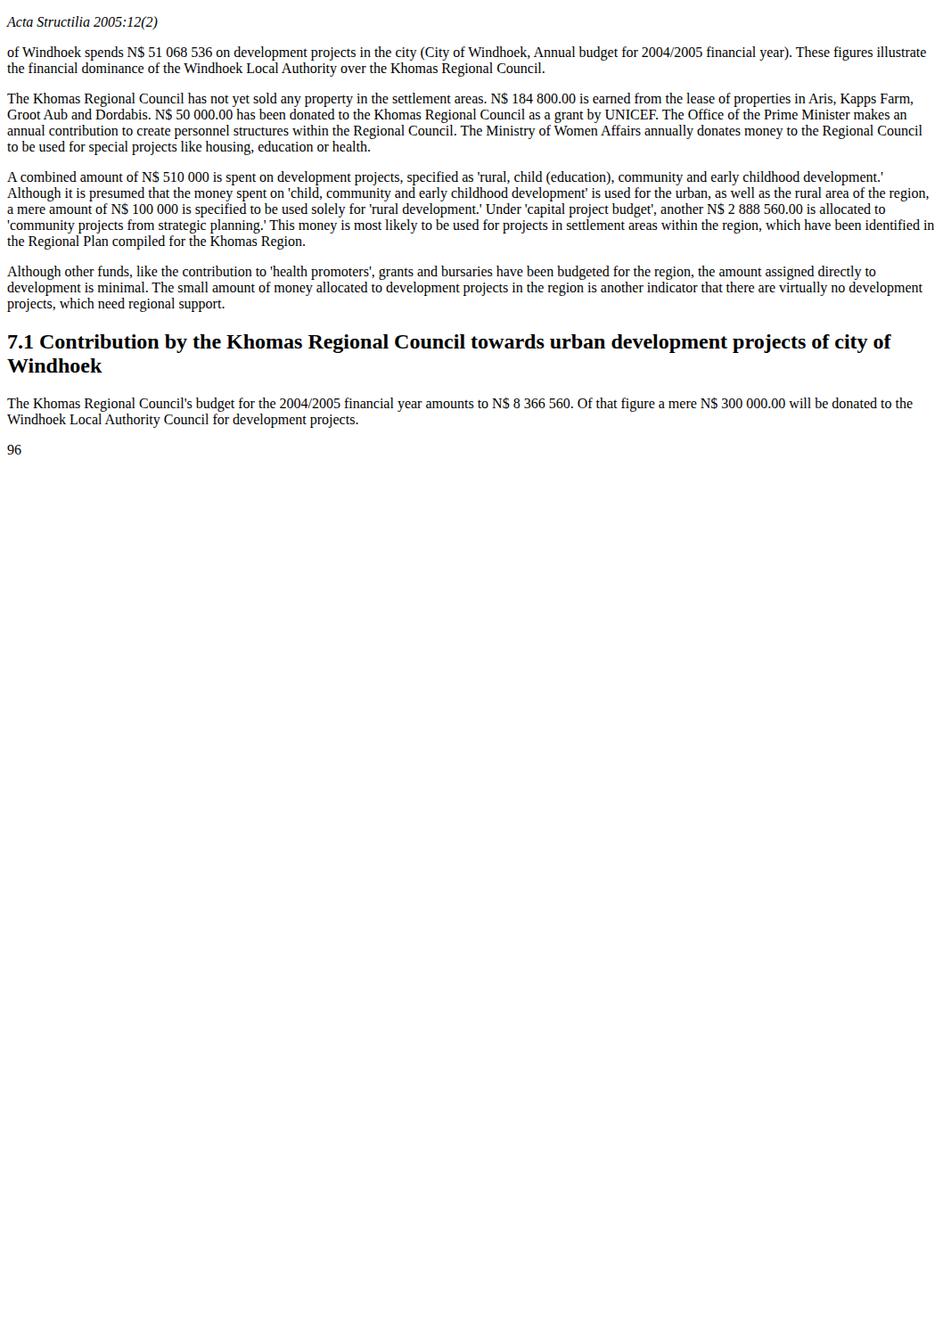Acta Structilia 2005:12(2)
of Windhoek spends N$ 51 068 536 on development projects in the city (City of Windhoek, Annual budget for 2004/2005 financial year). These figures illustrate the financial dominance of the Windhoek Local Authority over the Khomas Regional Council.
The Khomas Regional Council has not yet sold any property in the settlement areas. N$ 184 800.00 is earned from the lease of properties in Aris, Kapps Farm, Groot Aub and Dordabis. N$ 50 000.00 has been donated to the Khomas Regional Council as a grant by UNICEF. The Office of the Prime Minister makes an annual contribution to create personnel structures within the Regional Council. The Ministry of Women Affairs annually donates money to the Regional Council to be used for special projects like housing, education or health.
A combined amount of N$ 510 000 is spent on development projects, specified as 'rural, child (education), community and early childhood development.' Although it is presumed that the money spent on 'child, community and early childhood development' is used for the urban, as well as the rural area of the region, a mere amount of N$ 100 000 is specified to be used solely for 'rural development.' Under 'capital project budget', another N$ 2 888 560.00 is allocated to 'community projects from strategic planning.' This money is most likely to be used for projects in settlement areas within the region, which have been identified in the Regional Plan compiled for the Khomas Region.
Although other funds, like the contribution to 'health promoters', grants and bursaries have been budgeted for the region, the amount assigned directly to development is minimal. The small amount of money allocated to development projects in the region is another indicator that there are virtually no development projects, which need regional support.
7.1 Contribution by the Khomas Regional Council towards urban development projects of city of Windhoek
The Khomas Regional Council's budget for the 2004/2005 financial year amounts to N$ 8 366 560. Of that figure a mere N$ 300 000.00 will be donated to the Windhoek Local Authority Council for development projects.
96